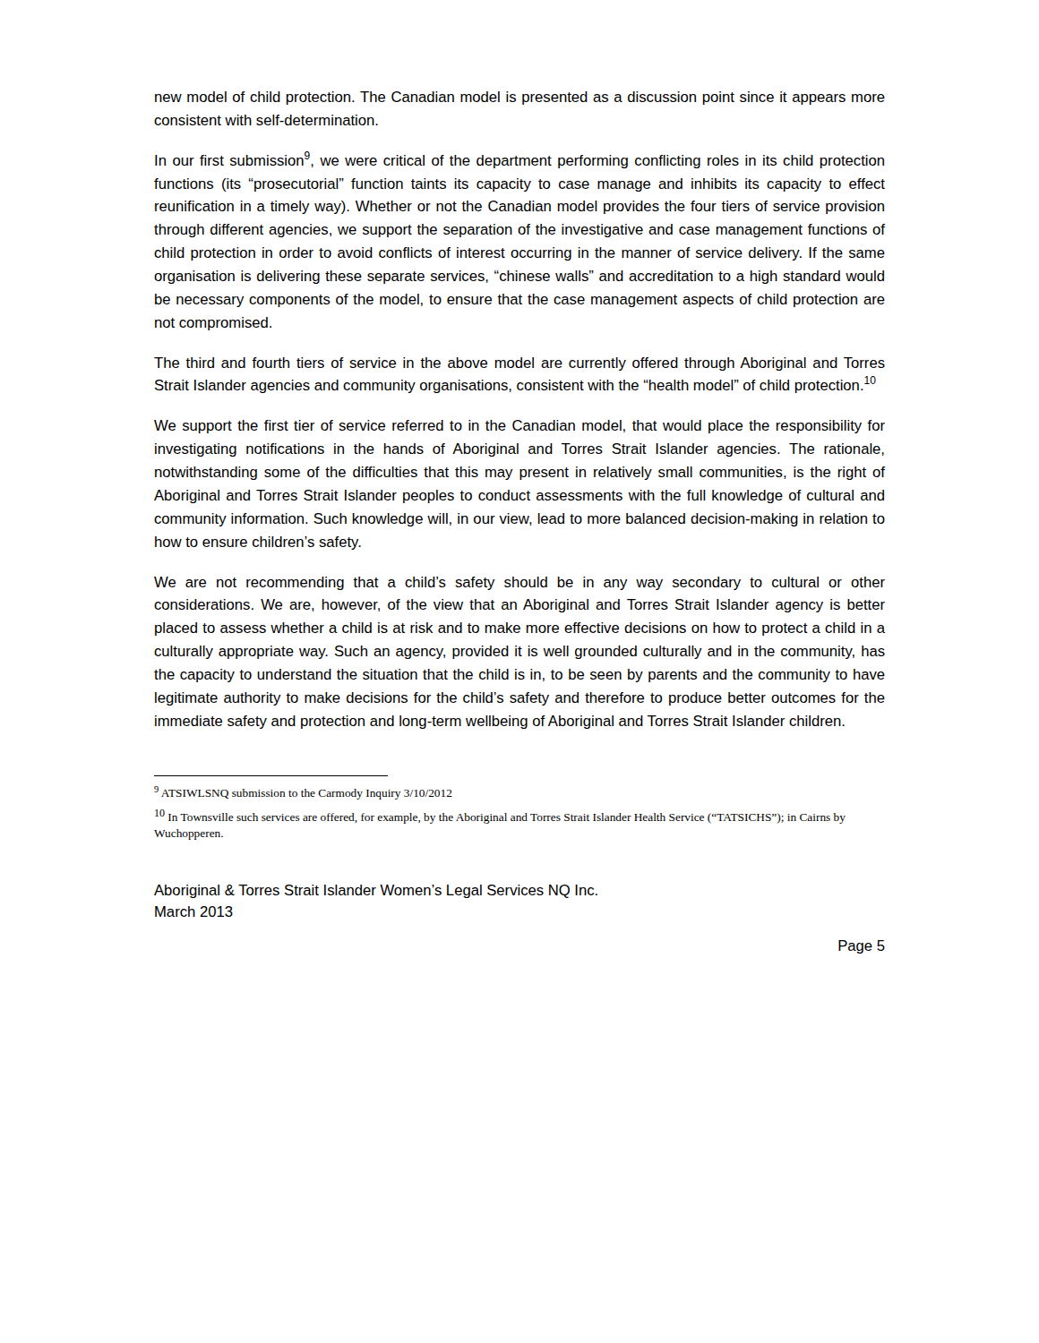new model of child protection. The Canadian model is presented as a discussion point since it appears more consistent with self-determination.
In our first submission9, we were critical of the department performing conflicting roles in its child protection functions (its “prosecutorial” function taints its capacity to case manage and inhibits its capacity to effect reunification in a timely way). Whether or not the Canadian model provides the four tiers of service provision through different agencies, we support the separation of the investigative and case management functions of child protection in order to avoid conflicts of interest occurring in the manner of service delivery. If the same organisation is delivering these separate services, “chinese walls” and accreditation to a high standard would be necessary components of the model, to ensure that the case management aspects of child protection are not compromised.
The third and fourth tiers of service in the above model are currently offered through Aboriginal and Torres Strait Islander agencies and community organisations, consistent with the “health model” of child protection.10
We support the first tier of service referred to in the Canadian model, that would place the responsibility for investigating notifications in the hands of Aboriginal and Torres Strait Islander agencies. The rationale, notwithstanding some of the difficulties that this may present in relatively small communities, is the right of Aboriginal and Torres Strait Islander peoples to conduct assessments with the full knowledge of cultural and community information. Such knowledge will, in our view, lead to more balanced decision-making in relation to how to ensure children’s safety.
We are not recommending that a child’s safety should be in any way secondary to cultural or other considerations. We are, however, of the view that an Aboriginal and Torres Strait Islander agency is better placed to assess whether a child is at risk and to make more effective decisions on how to protect a child in a culturally appropriate way. Such an agency, provided it is well grounded culturally and in the community, has the capacity to understand the situation that the child is in, to be seen by parents and the community to have legitimate authority to make decisions for the child’s safety and therefore to produce better outcomes for the immediate safety and protection and long-term wellbeing of Aboriginal and Torres Strait Islander children.
9 ATSIWLSNQ submission to the Carmody Inquiry 3/10/2012
10 In Townsville such services are offered, for example, by the Aboriginal and Torres Strait Islander Health Service (“TATSICHS”); in Cairns by Wuchopperen.
Aboriginal & Torres Strait Islander Women’s Legal Services NQ Inc.
March 2013
Page 5